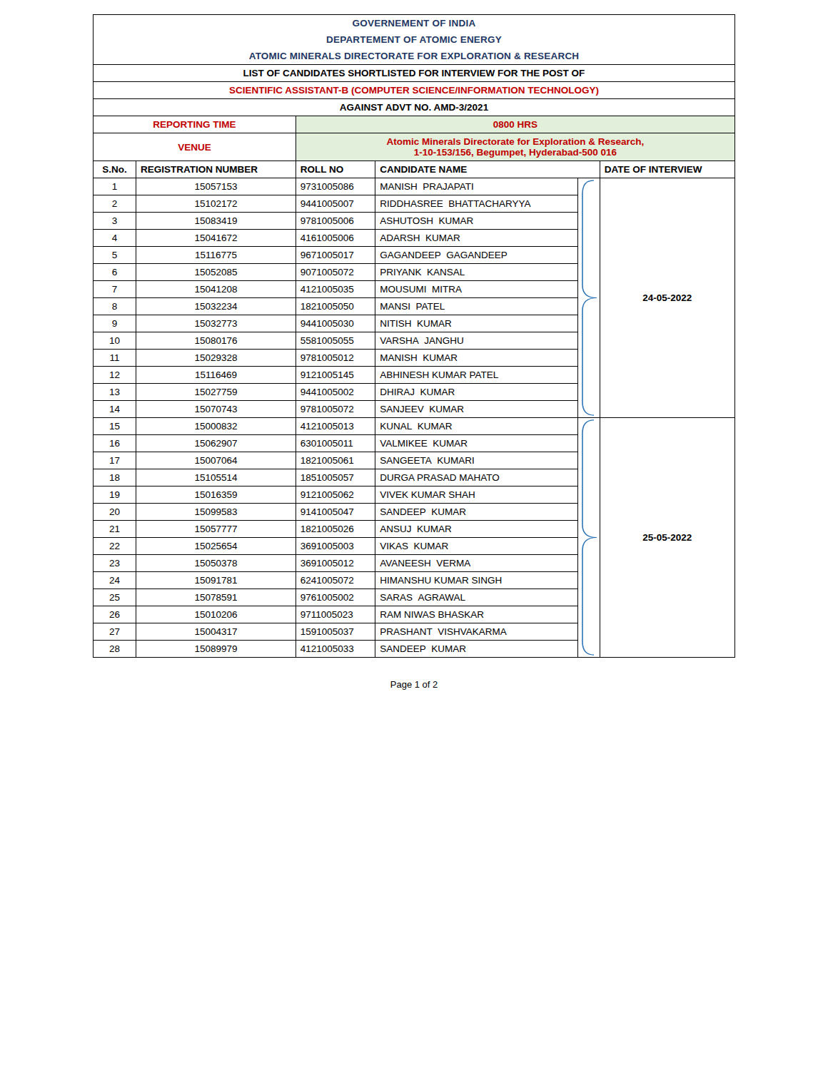| GOVERNEMENT OF INDIA |
| DEPARTEMENT OF ATOMIC ENERGY |
| ATOMIC MINERALS DIRECTORATE FOR EXPLORATION & RESEARCH |
| LIST OF CANDIDATES SHORTLISTED FOR INTERVIEW FOR THE POST OF |
| SCIENTIFIC ASSISTANT-B (COMPUTER SCIENCE/INFORMATION TECHNOLOGY) |
| AGAINST ADVT NO. AMD-3/2021 |
| REPORTING TIME | 0800 HRS |
| VENUE | Atomic Minerals Directorate for Exploration & Research, 1-10-153/156, Begumpet, Hyderabad-500 016 |
| S.No. | REGISTRATION NUMBER | ROLL NO | CANDIDATE NAME | DATE OF INTERVIEW |
| 1 | 15057153 | 9731005086 | MANISH PRAJAPATI | | 24-05-2022 |
| 2 | 15102172 | 9441005007 | RIDDHASREE BHATTACHARYYA |
| 3 | 15083419 | 9781005006 | ASHUTOSH KUMAR |
| 4 | 15041672 | 4161005006 | ADARSH KUMAR |
| 5 | 15116775 | 9671005017 | GAGANDEEP GAGANDEEP |
| 6 | 15052085 | 9071005072 | PRIYANK KANSAL |
| 7 | 15041208 | 4121005035 | MOUSUMI MITRA |
| 8 | 15032234 | 1821005050 | MANSI PATEL |
| 9 | 15032773 | 9441005030 | NITISH KUMAR |
| 10 | 15080176 | 5581005055 | VARSHA JANGHU |
| 11 | 15029328 | 9781005012 | MANISH KUMAR |
| 12 | 15116469 | 9121005145 | ABHINESH KUMAR PATEL |
| 13 | 15027759 | 9441005002 | DHIRAJ KUMAR |
| 14 | 15070743 | 9781005072 | SANJEEV KUMAR |
| 15 | 15000832 | 4121005013 | KUNAL KUMAR | | 25-05-2022 |
| 16 | 15062907 | 6301005011 | VALMIKEE KUMAR |
| 17 | 15007064 | 1821005061 | SANGEETA KUMARI |
| 18 | 15105514 | 1851005057 | DURGA PRASAD MAHATO |
| 19 | 15016359 | 9121005062 | VIVEK KUMAR SHAH |
| 20 | 15099583 | 9141005047 | SANDEEP KUMAR |
| 21 | 15057777 | 1821005026 | ANSUJ KUMAR |
| 22 | 15025654 | 3691005003 | VIKAS KUMAR |
| 23 | 15050378 | 3691005012 | AVANEESH VERMA |
| 24 | 15091781 | 6241005072 | HIMANSHU KUMAR SINGH |
| 25 | 15078591 | 9761005002 | SARAS AGRAWAL |
| 26 | 15010206 | 9711005023 | RAM NIWAS BHASKAR |
| 27 | 15004317 | 1591005037 | PRASHANT VISHVAKARMA |
| 28 | 15089979 | 4121005033 | SANDEEP KUMAR |
Page 1 of 2